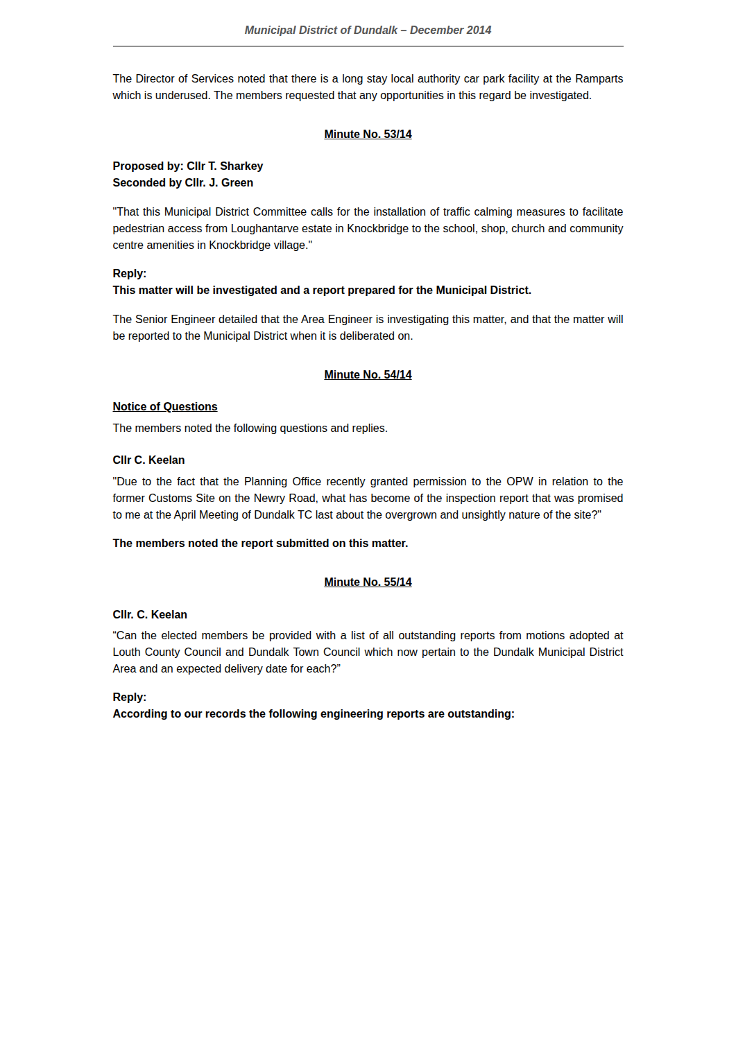Municipal District of Dundalk – December 2014
The Director of Services noted that there is a long stay local authority car park facility at the Ramparts which is underused. The members requested that any opportunities in this regard be investigated.
Minute No. 53/14
Proposed by: Cllr T. Sharkey Seconded by Cllr. J. Green
"That this Municipal District Committee calls for the installation of traffic calming measures to facilitate pedestrian access from Loughantarve estate in Knockbridge to the school, shop, church and community centre amenities in Knockbridge village."
Reply:
This matter will be investigated and a report prepared for the Municipal District.
The Senior Engineer detailed that the Area Engineer is investigating this matter, and that the matter will be reported to the Municipal District when it is deliberated on.
Minute No. 54/14
Notice of Questions
The members noted the following questions and replies.
Cllr C. Keelan
"Due to the fact that the Planning Office recently granted permission to the OPW in relation to the former Customs Site on the Newry Road, what has become of the inspection report that was promised to me at the April Meeting of Dundalk TC last about the overgrown and unsightly nature of the site?"
The members noted the report submitted on this matter.
Minute No. 55/14
Cllr. C. Keelan
“Can the elected members be provided with a list of all outstanding reports from motions adopted at Louth County Council and Dundalk Town Council which now pertain to the Dundalk Municipal District Area and an expected delivery date for each?”
Reply:
According to our records the following engineering reports are outstanding: